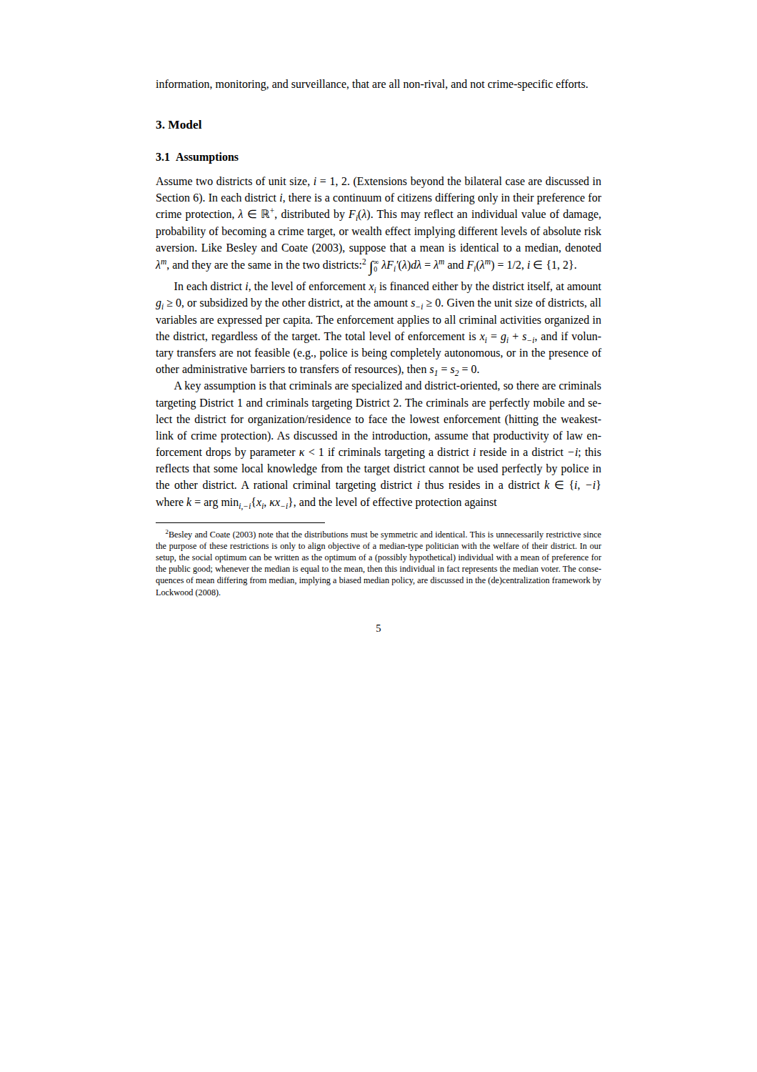information, monitoring, and surveillance, that are all non-rival, and not crime-specific efforts.
3. Model
3.1 Assumptions
Assume two districts of unit size, i = 1, 2. (Extensions beyond the bilateral case are discussed in Section 6). In each district i, there is a continuum of citizens differing only in their preference for crime protection, λ ∈ ℝ+, distributed by Fi(λ). This may reflect an individual value of damage, probability of becoming a crime target, or wealth effect implying different levels of absolute risk aversion. Like Besley and Coate (2003), suppose that a mean is identical to a median, denoted λm, and they are the same in the two districts:2 ∫∞0 λFi′(λ)dλ = λm and Fi(λm) = 1/2, i ∈ {1, 2}.
In each district i, the level of enforcement xi is financed either by the district itself, at amount gi ≥ 0, or subsidized by the other district, at the amount s−i ≥ 0. Given the unit size of districts, all variables are expressed per capita. The enforcement applies to all criminal activities organized in the district, regardless of the target. The total level of enforcement is xi = gi + s−i, and if voluntary transfers are not feasible (e.g., police is being completely autonomous, or in the presence of other administrative barriers to transfers of resources), then s1 = s2 = 0.
A key assumption is that criminals are specialized and district-oriented, so there are criminals targeting District 1 and criminals targeting District 2. The criminals are perfectly mobile and select the district for organization/residence to face the lowest enforcement (hitting the weakest-link of crime protection). As discussed in the introduction, assume that productivity of law enforcement drops by parameter κ < 1 if criminals targeting a district i reside in a district −i; this reflects that some local knowledge from the target district cannot be used perfectly by police in the other district. A rational criminal targeting district i thus resides in a district k ∈ {i, −i} where k = arg mini,−i{xi, κx−i}, and the level of effective protection against
2 Besley and Coate (2003) note that the distributions must be symmetric and identical. This is unnecessarily restrictive since the purpose of these restrictions is only to align objective of a median-type politician with the welfare of their district. In our setup, the social optimum can be written as the optimum of a (possibly hypothetical) individual with a mean of preference for the public good; whenever the median is equal to the mean, then this individual in fact represents the median voter. The consequences of mean differing from median, implying a biased median policy, are discussed in the (de)centralization framework by Lockwood (2008).
5